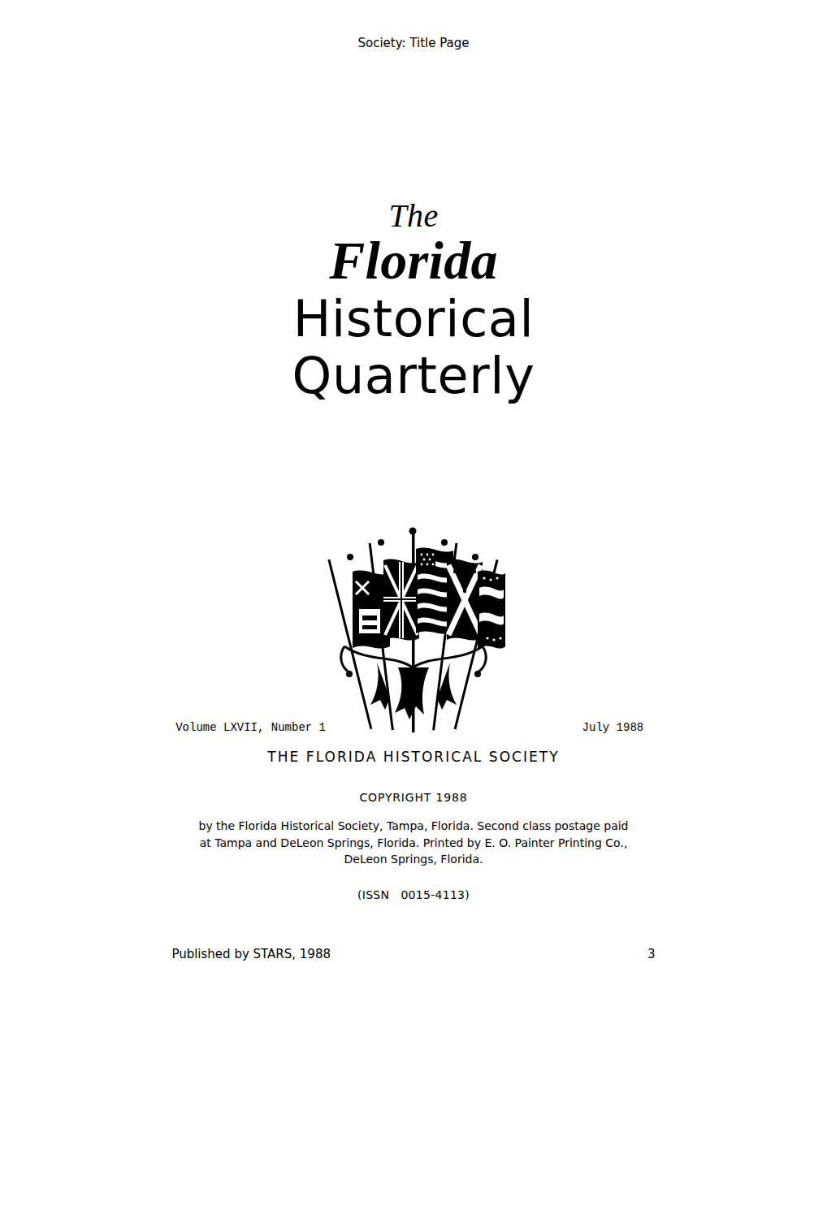Society: Title Page
The Florida Historical Quarterly
Volume LXVII, Number 1 July 1988
THE FLORIDA HISTORICAL SOCIETY
COPYRIGHT 1988
by the Florida Historical Society, Tampa, Florida. Second class postage paid at Tampa and DeLeon Springs, Florida. Printed by E. O. Painter Printing Co., DeLeon Springs, Florida.
(ISSN 0015-4113)
Published by STARS, 1988 3